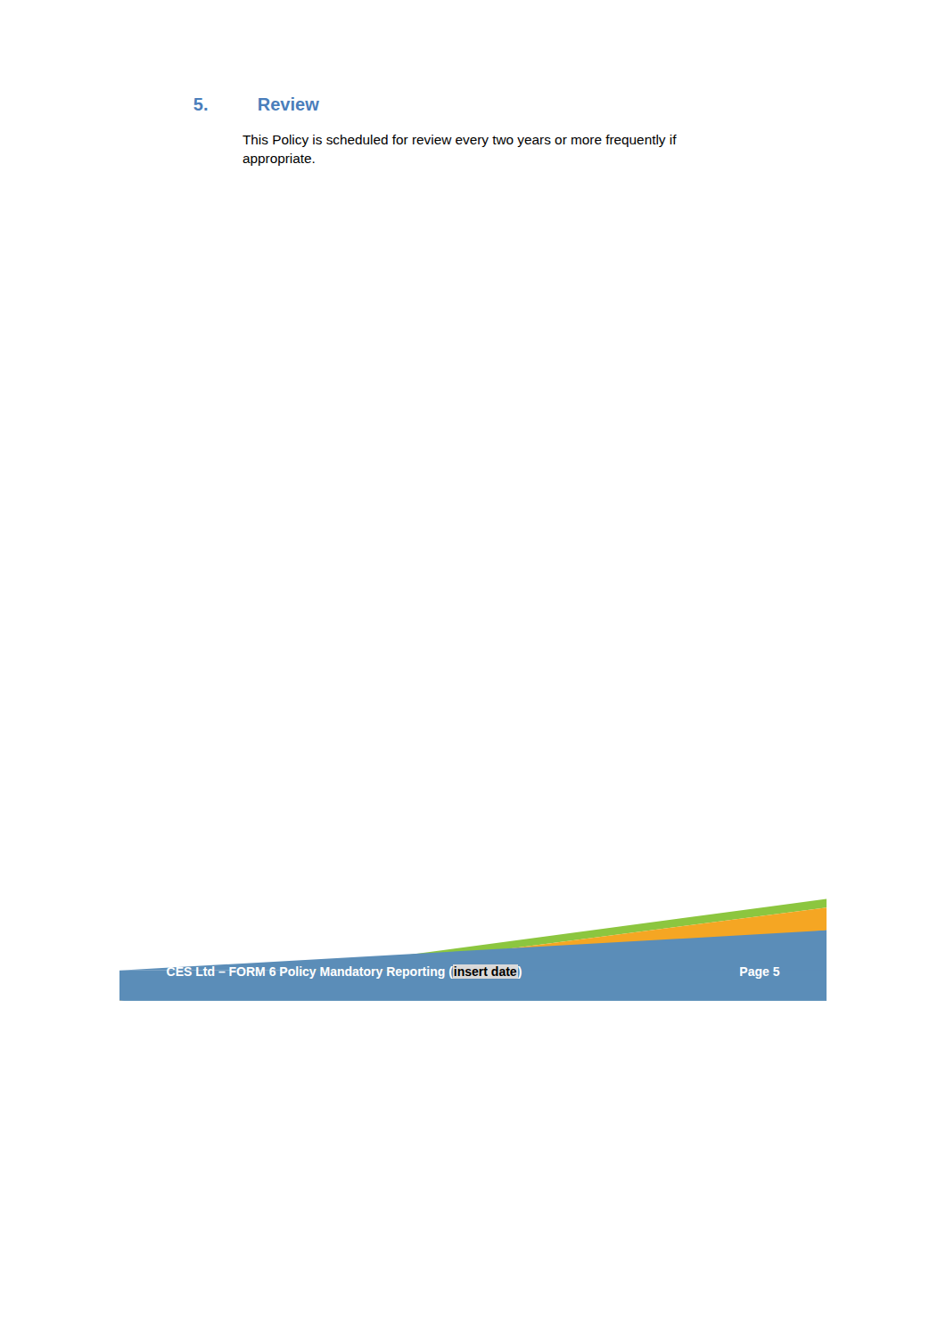5. Review
This Policy is scheduled for review every two years or more frequently if appropriate.
CES Ltd – FORM 6 Policy Mandatory Reporting (insert date) Page 5